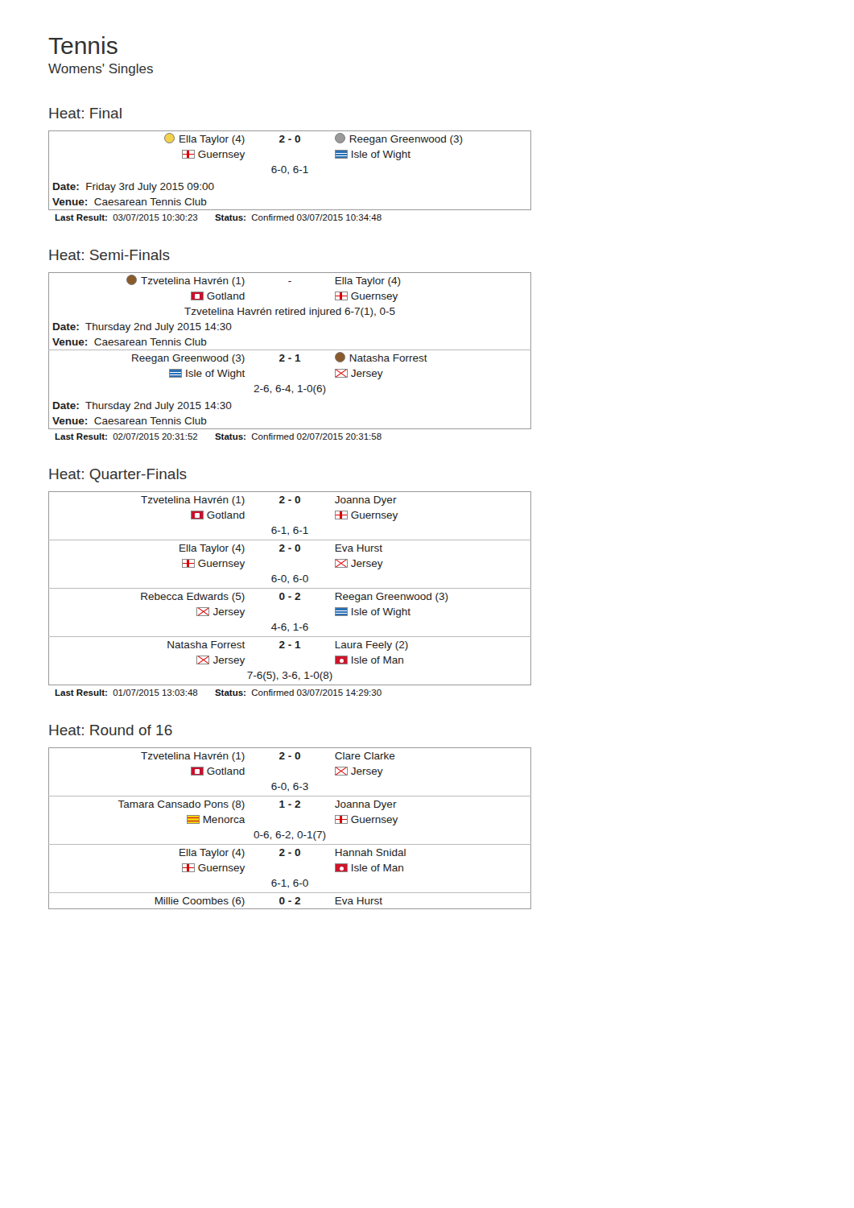Tennis
Womens' Singles
Heat: Final
| / Ella Taylor (4) / 2 - 0 / Reegan Greenwood (3) / / Guernsey / / Isle of Wight / / 6-0, 6-1 / / Date: Friday 3rd July 2015 09:00 / / Venue: Caesarean Tennis Club / |
Last Result: 03/07/2015 10:30:23 Status: Confirmed 03/07/2015 10:34:48
Heat: Semi-Finals
| / Tzvetelina Havrén (1) / - / Ella Taylor (4) / / Gotland / / Guernsey / / Tzvetelina Havrén retired injured 6-7(1), 0-5 / / Date: Thursday 2nd July 2015 14:30 / / Venue: Caesarean Tennis Club / |
| / Reegan Greenwood (3) / 2 - 1 / Natasha Forrest / / Isle of Wight / / Jersey / / 2-6, 6-4, 1-0(6) / / Date: Thursday 2nd July 2015 14:30 / / Venue: Caesarean Tennis Club / |
Last Result: 02/07/2015 20:31:52 Status: Confirmed 02/07/2015 20:31:58
Heat: Quarter-Finals
| / Tzvetelina Havrén (1) / 2 - 0 / Joanna Dyer / / Gotland / / Guernsey / / 6-1, 6-1 / |
| / Ella Taylor (4) / 2 - 0 / Eva Hurst / / Guernsey / / Jersey / / 6-0, 6-0 / |
| / Rebecca Edwards (5) / 0 - 2 / Reegan Greenwood (3) / / Jersey / / Isle of Wight / / 4-6, 1-6 / |
| / Natasha Forrest / 2 - 1 / Laura Feely (2) / / Jersey / / Isle of Man / / 7-6(5), 3-6, 1-0(8) / |
Last Result: 01/07/2015 13:03:48 Status: Confirmed 03/07/2015 14:29:30
Heat: Round of 16
| / Tzvetelina Havrén (1) / 2 - 0 / Clare Clarke / / Gotland / / Jersey / / 6-0, 6-3 / |
| / Tamara Cansado Pons (8) / 1 - 2 / Joanna Dyer / / Menorca / / Guernsey / / 0-6, 6-2, 0-1(7) / |
| / Ella Taylor (4) / 2 - 0 / Hannah Snidal / / Guernsey / / Isle of Man / / 6-1, 6-0 / |
| / Millie Coombes (6) / 0 - 2 / Eva Hurst / |